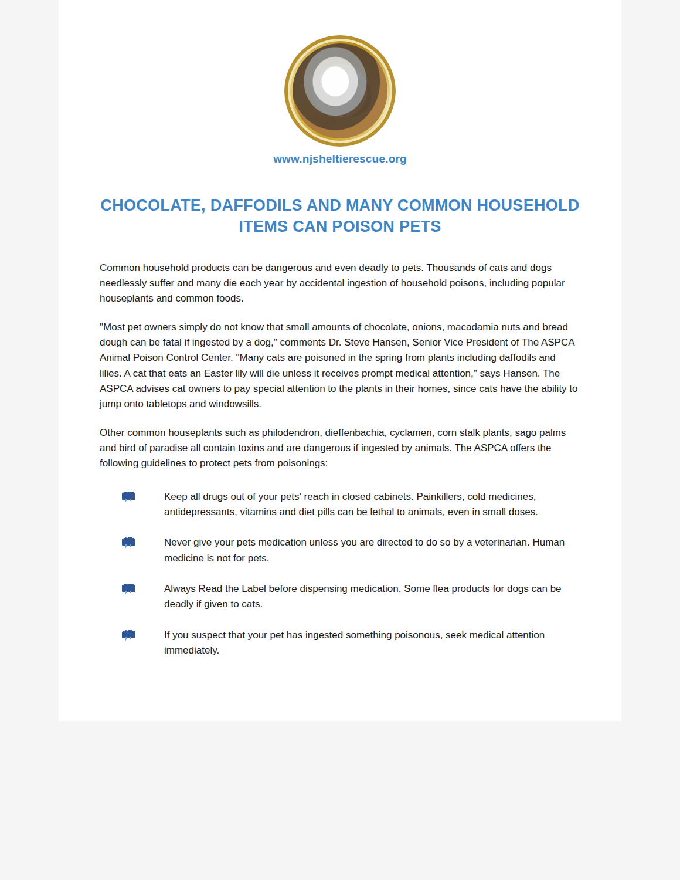www.njsheltierescue.org
Chocolate, Daffodils and Many Common Household Items Can Poison Pets
Common household products can be dangerous and even deadly to pets. Thousands of cats and dogs needlessly suffer and many die each year by accidental ingestion of household poisons, including popular houseplants and common foods.
"Most pet owners simply do not know that small amounts of chocolate, onions, macadamia nuts and bread dough can be fatal if ingested by a dog," comments Dr. Steve Hansen, Senior Vice President of The ASPCA Animal Poison Control Center. "Many cats are poisoned in the spring from plants including daffodils and lilies. A cat that eats an Easter lily will die unless it receives prompt medical attention," says Hansen. The ASPCA advises cat owners to pay special attention to the plants in their homes, since cats have the ability to jump onto tabletops and windowsills.
Other common houseplants such as philodendron, dieffenbachia, cyclamen, corn stalk plants, sago palms and bird of paradise all contain toxins and are dangerous if ingested by animals. The ASPCA offers the following guidelines to protect pets from poisonings:
Keep all drugs out of your pets' reach in closed cabinets. Painkillers, cold medicines, antidepressants, vitamins and diet pills can be lethal to animals, even in small doses.
Never give your pets medication unless you are directed to do so by a veterinarian. Human medicine is not for pets.
Always Read the Label before dispensing medication. Some flea products for dogs can be deadly if given to cats.
If you suspect that your pet has ingested something poisonous, seek medical attention immediately.